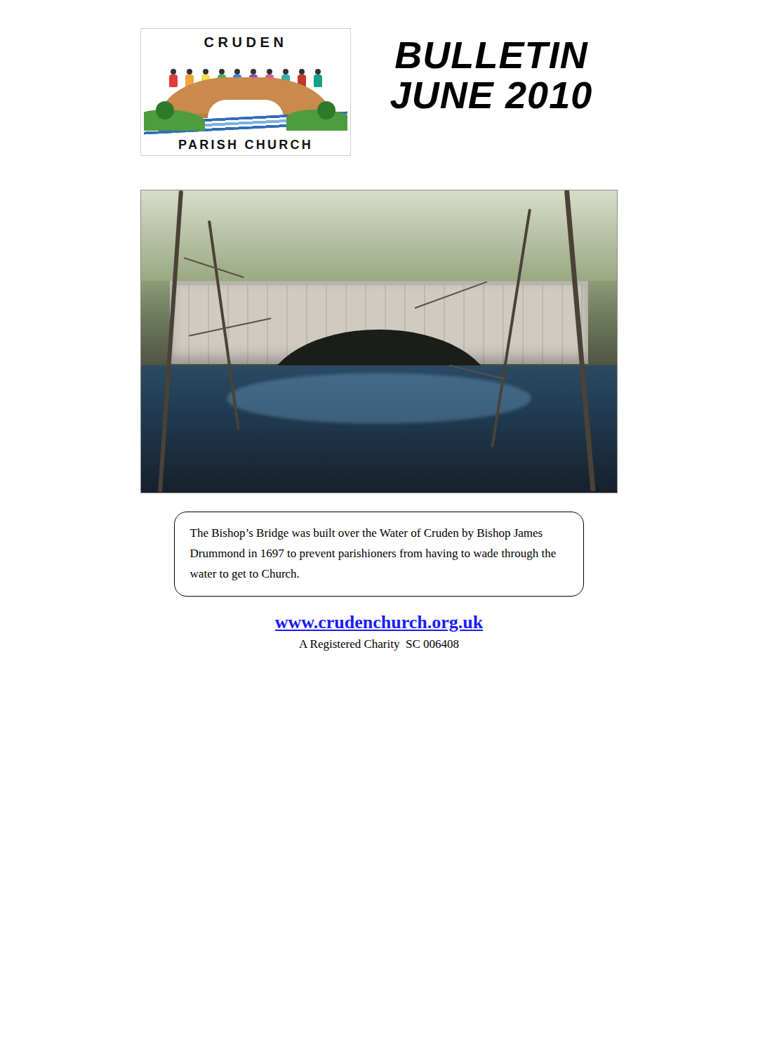CRUDEN
PARISH CHURCH
BULLETIN
JUNE 2010
The Bishop’s Bridge was built over the Water of Cruden by Bishop James Drummond in 1697 to prevent parishioners from having to wade through the water to get to Church.
www.crudenchurch.org.uk
A Registered Charity SC 006408